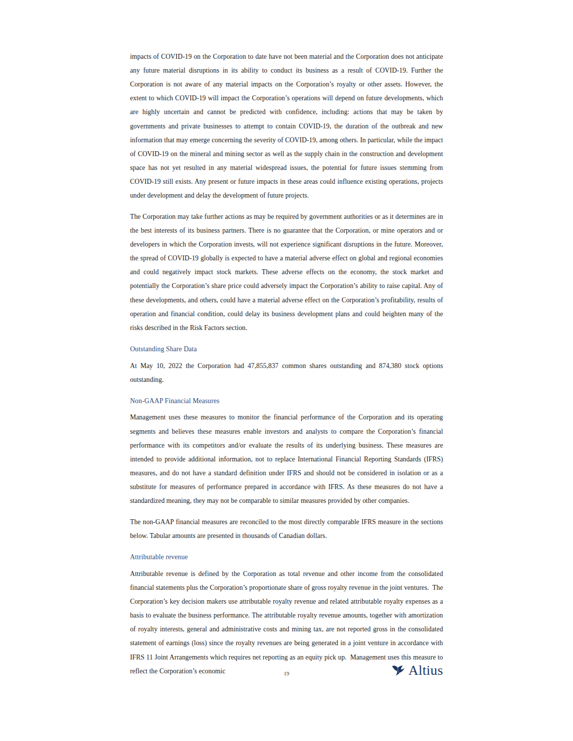impacts of COVID-19 on the Corporation to date have not been material and the Corporation does not anticipate any future material disruptions in its ability to conduct its business as a result of COVID-19. Further the Corporation is not aware of any material impacts on the Corporation’s royalty or other assets. However, the extent to which COVID-19 will impact the Corporation’s operations will depend on future developments, which are highly uncertain and cannot be predicted with confidence, including: actions that may be taken by governments and private businesses to attempt to contain COVID-19, the duration of the outbreak and new information that may emerge concerning the severity of COVID-19, among others. In particular, while the impact of COVID-19 on the mineral and mining sector as well as the supply chain in the construction and development space has not yet resulted in any material widespread issues, the potential for future issues stemming from COVID-19 still exists. Any present or future impacts in these areas could influence existing operations, projects under development and delay the development of future projects.
The Corporation may take further actions as may be required by government authorities or as it determines are in the best interests of its business partners. There is no guarantee that the Corporation, or mine operators and or developers in which the Corporation invests, will not experience significant disruptions in the future. Moreover, the spread of COVID-19 globally is expected to have a material adverse effect on global and regional economies and could negatively impact stock markets. These adverse effects on the economy, the stock market and potentially the Corporation’s share price could adversely impact the Corporation’s ability to raise capital. Any of these developments, and others, could have a material adverse effect on the Corporation’s profitability, results of operation and financial condition, could delay its business development plans and could heighten many of the risks described in the Risk Factors section.
Outstanding Share Data
At May 10, 2022 the Corporation had 47,855,837 common shares outstanding and 874,380 stock options outstanding.
Non-GAAP Financial Measures
Management uses these measures to monitor the financial performance of the Corporation and its operating segments and believes these measures enable investors and analysts to compare the Corporation’s financial performance with its competitors and/or evaluate the results of its underlying business. These measures are intended to provide additional information, not to replace International Financial Reporting Standards (IFRS) measures, and do not have a standard definition under IFRS and should not be considered in isolation or as a substitute for measures of performance prepared in accordance with IFRS. As these measures do not have a standardized meaning, they may not be comparable to similar measures provided by other companies.
The non-GAAP financial measures are reconciled to the most directly comparable IFRS measure in the sections below. Tabular amounts are presented in thousands of Canadian dollars.
Attributable revenue
Attributable revenue is defined by the Corporation as total revenue and other income from the consolidated financial statements plus the Corporation’s proportionate share of gross royalty revenue in the joint ventures. The Corporation’s key decision makers use attributable royalty revenue and related attributable royalty expenses as a basis to evaluate the business performance. The attributable royalty revenue amounts, together with amortization of royalty interests, general and administrative costs and mining tax, are not reported gross in the consolidated statement of earnings (loss) since the royalty revenues are being generated in a joint venture in accordance with IFRS 11 Joint Arrangements which requires net reporting as an equity pick up. Management uses this measure to reflect the Corporation’s economic
19
Altius